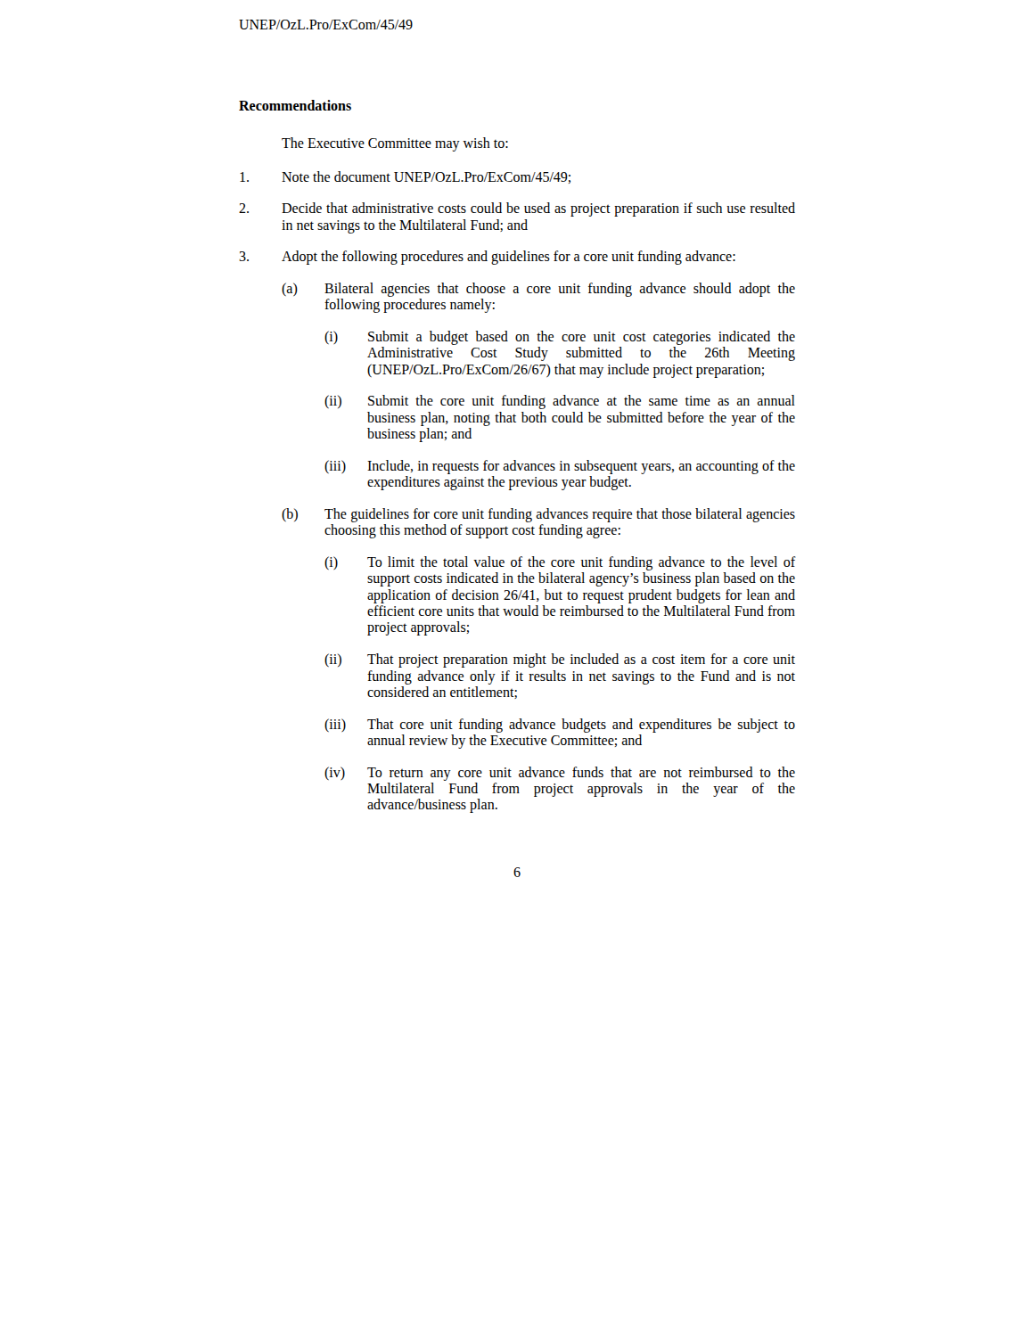UNEP/OzL.Pro/ExCom/45/49
Recommendations
The Executive Committee may wish to:
1.
Note the document UNEP/OzL.Pro/ExCom/45/49;
2.
Decide that administrative costs could be used as project preparation if such use resulted in net savings to the Multilateral Fund; and
3.
Adopt the following procedures and guidelines for a core unit funding advance:
(a)
Bilateral agencies that choose a core unit funding advance should adopt the following procedures namely:
(i)
Submit a budget based on the core unit cost categories indicated the Administrative Cost Study submitted to the 26th Meeting (UNEP/OzL.Pro/ExCom/26/67) that may include project preparation;
(ii)
Submit the core unit funding advance at the same time as an annual business plan, noting that both could be submitted before the year of the business plan; and
(iii)
Include, in requests for advances in subsequent years, an accounting of the expenditures against the previous year budget.
(b)
The guidelines for core unit funding advances require that those bilateral agencies choosing this method of support cost funding agree:
(i)
To limit the total value of the core unit funding advance to the level of support costs indicated in the bilateral agency’s business plan based on the application of decision 26/41, but to request prudent budgets for lean and efficient core units that would be reimbursed to the Multilateral Fund from project approvals;
(ii)
That project preparation might be included as a cost item for a core unit funding advance only if it results in net savings to the Fund and is not considered an entitlement;
(iii)
That core unit funding advance budgets and expenditures be subject to annual review by the Executive Committee; and
(iv)
To return any core unit advance funds that are not reimbursed to the Multilateral Fund from project approvals in the year of the advance/business plan.
6